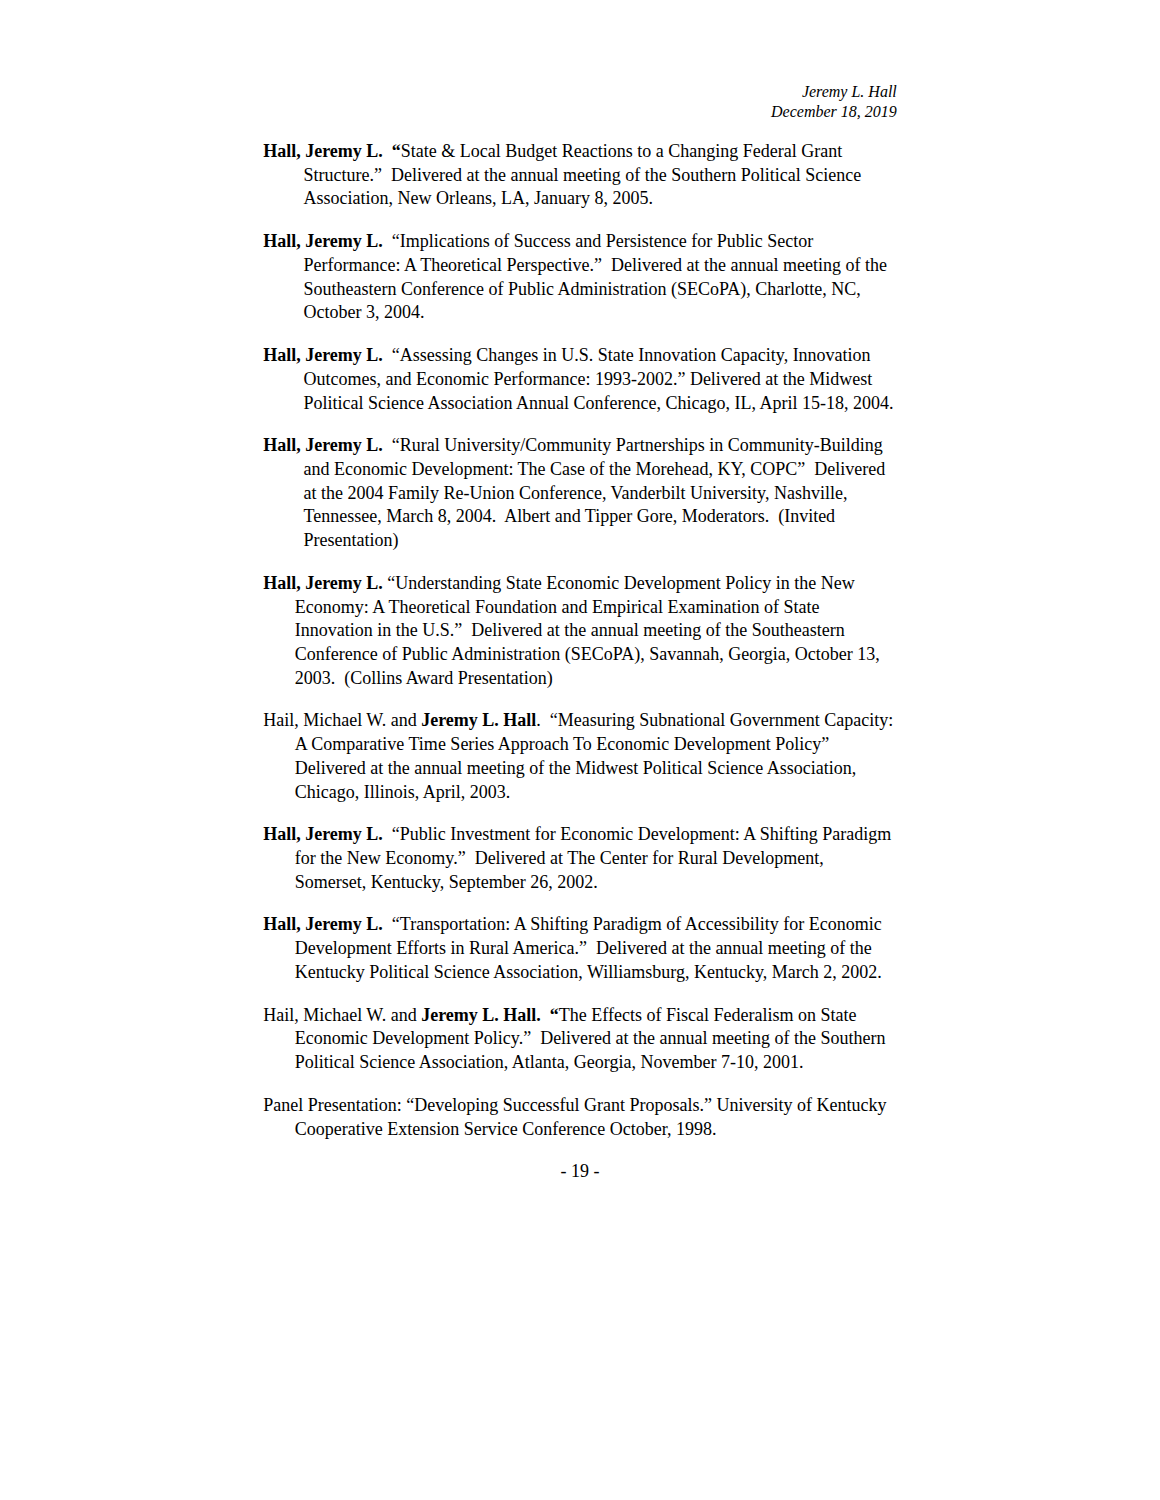Jeremy L. Hall
December 18, 2019
Hall, Jeremy L. “State & Local Budget Reactions to a Changing Federal Grant Structure.” Delivered at the annual meeting of the Southern Political Science Association, New Orleans, LA, January 8, 2005.
Hall, Jeremy L. “Implications of Success and Persistence for Public Sector Performance: A Theoretical Perspective.” Delivered at the annual meeting of the Southeastern Conference of Public Administration (SECoPA), Charlotte, NC, October 3, 2004.
Hall, Jeremy L. “Assessing Changes in U.S. State Innovation Capacity, Innovation Outcomes, and Economic Performance: 1993-2002.” Delivered at the Midwest Political Science Association Annual Conference, Chicago, IL, April 15-18, 2004.
Hall, Jeremy L. “Rural University/Community Partnerships in Community-Building and Economic Development: The Case of the Morehead, KY, COPC” Delivered at the 2004 Family Re-Union Conference, Vanderbilt University, Nashville, Tennessee, March 8, 2004. Albert and Tipper Gore, Moderators. (Invited Presentation)
Hall, Jeremy L. “Understanding State Economic Development Policy in the New Economy: A Theoretical Foundation and Empirical Examination of State Innovation in the U.S.” Delivered at the annual meeting of the Southeastern Conference of Public Administration (SECoPA), Savannah, Georgia, October 13, 2003. (Collins Award Presentation)
Hail, Michael W. and Jeremy L. Hall. “Measuring Subnational Government Capacity: A Comparative Time Series Approach To Economic Development Policy” Delivered at the annual meeting of the Midwest Political Science Association, Chicago, Illinois, April, 2003.
Hall, Jeremy L. “Public Investment for Economic Development: A Shifting Paradigm for the New Economy.” Delivered at The Center for Rural Development, Somerset, Kentucky, September 26, 2002.
Hall, Jeremy L. “Transportation: A Shifting Paradigm of Accessibility for Economic Development Efforts in Rural America.” Delivered at the annual meeting of the Kentucky Political Science Association, Williamsburg, Kentucky, March 2, 2002.
Hail, Michael W. and Jeremy L. Hall. “The Effects of Fiscal Federalism on State Economic Development Policy.” Delivered at the annual meeting of the Southern Political Science Association, Atlanta, Georgia, November 7-10, 2001.
Panel Presentation: “Developing Successful Grant Proposals.” University of Kentucky Cooperative Extension Service Conference October, 1998.
- 19 -